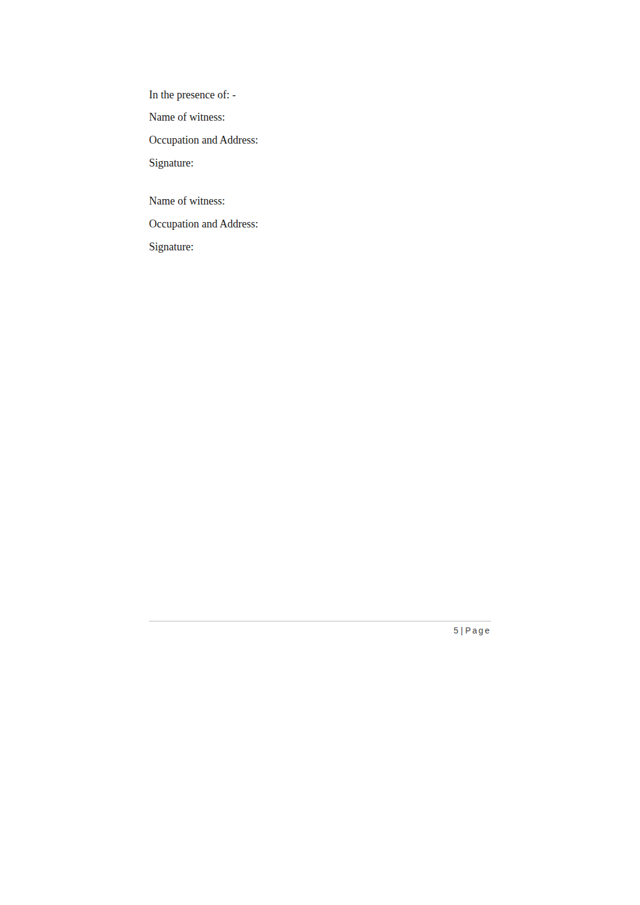In the presence of: -
Name of witness:
Occupation and Address:
Signature:
Name of witness:
Occupation and Address:
Signature:
5 | Page